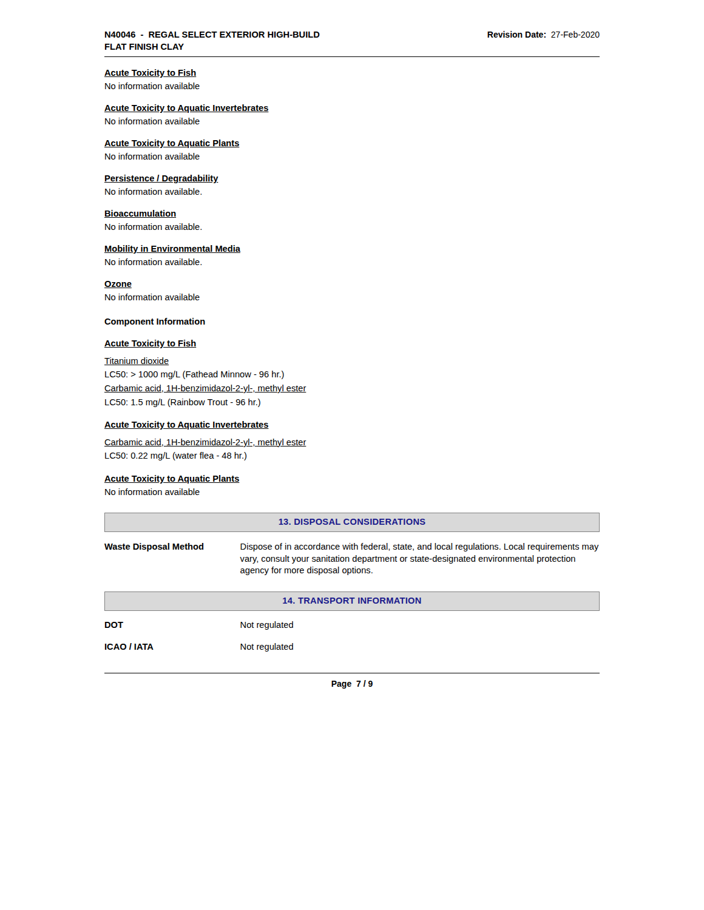N40046 - REGAL SELECT EXTERIOR HIGH-BUILD
FLAT FINISH CLAY
Revision Date: 27-Feb-2020
Acute Toxicity to Fish
No information available
Acute Toxicity to Aquatic Invertebrates
No information available
Acute Toxicity to Aquatic Plants
No information available
Persistence / Degradability
No information available.
Bioaccumulation
No information available.
Mobility in Environmental Media
No information available.
Ozone
No information available
Component Information
Acute Toxicity to Fish
Titanium dioxide
LC50: > 1000 mg/L (Fathead Minnow - 96 hr.)
Carbamic acid, 1H-benzimidazol-2-yl-, methyl ester
LC50: 1.5 mg/L (Rainbow Trout - 96 hr.)
Acute Toxicity to Aquatic Invertebrates
Carbamic acid, 1H-benzimidazol-2-yl-, methyl ester
LC50: 0.22 mg/L (water flea - 48 hr.)
Acute Toxicity to Aquatic Plants
No information available
13. DISPOSAL CONSIDERATIONS
Waste Disposal Method
Dispose of in accordance with federal, state, and local regulations. Local requirements may vary, consult your sanitation department or state-designated environmental protection agency for more disposal options.
14. TRANSPORT INFORMATION
DOT
Not regulated
ICAO / IATA
Not regulated
Page 7 / 9